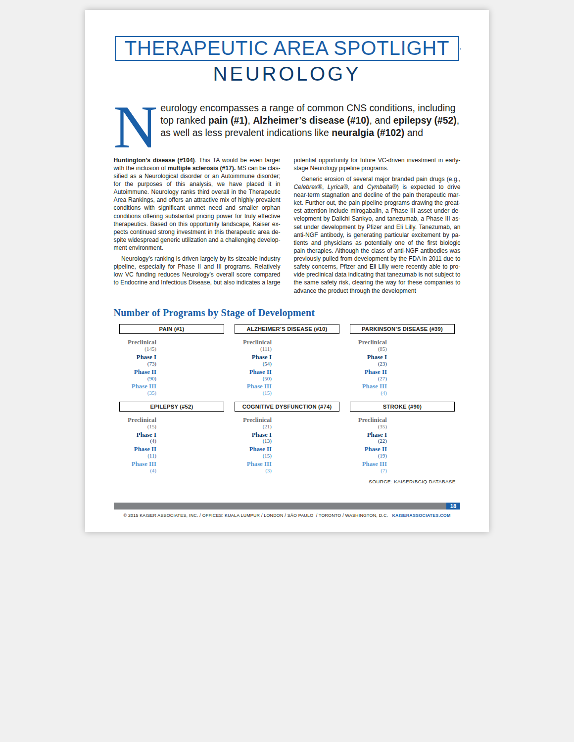Therapeutic Area Spotlight
Neurology
N eurology encompasses a range of common CNS conditions, including top ranked pain (#1), Alzheimer’s disease (#10), and epilepsy (#52), as well as less prevalent indications like neuralgia (#102) and
Huntington’s disease (#104). This TA would be even larger with the inclusion of multiple sclerosis (#17). MS can be classified as a Neurological disorder or an Autoimmune disorder; for the purposes of this analysis, we have placed it in Autoimmune. Neurology ranks third overall in the Therapeutic Area Rankings, and offers an attractive mix of highly-prevalent conditions with significant unmet need and smaller orphan conditions offering substantial pricing power for truly effective therapeutics. Based on this opportunity landscape, Kaiser expects continued strong investment in this therapeutic area despite widespread generic utilization and a challenging development environment.
Neurology’s ranking is driven largely by its sizeable industry pipeline, especially for Phase II and III programs. Relatively low VC funding reduces Neurology’s overall score compared to Endocrine and Infectious Disease, but also indicates a large potential opportunity for future VC-driven investment in early-stage Neurology pipeline programs.
Generic erosion of several major branded pain drugs (e.g., Celebrex®, Lyrica®, and Cymbalta®) is expected to drive near-term stagnation and decline of the pain therapeutic market. Further out, the pain pipeline programs drawing the greatest attention include mirogabalin, a Phase III asset under development by Daiichi Sankyo, and tanezumab, a Phase III asset under development by Pfizer and Eli Lilly. Tanezumab, an anti-NGF antibody, is generating particular excitement by patients and physicians as potentially one of the first biologic pain therapies. Although the class of anti-NGF antibodies was previously pulled from development by the FDA in 2011 due to safety concerns, Pfizer and Eli Lilly were recently able to provide preclinical data indicating that tanezumab is not subject to the same safety risk, clearing the way for these companies to advance the product through the development
Number of Programs by Stage of Development
Pain (#1)
Preclinical(145)
Phase I(73)
Phase II(90)
Phase III(35)
Alzheimer’s Disease (#10)
Preclinical(111)
Phase I(54)
Phase II(50)
Phase III(15)
Parkinson’s Disease (#39)
Preclinical(85)
Phase I(23)
Phase II(27)
Phase III(4)
Epilepsy (#52)
Preclinical(15)
Phase I(4)
Phase II(11)
Phase III(4)
Cognitive Dysfunction (#74)
Preclinical(21)
Phase I(13)
Phase II(15)
Phase III(3)
Stroke (#90)
Preclinical(35)
Phase I(22)
Phase II(19)
Phase III(7)
SOURCE: KAISER/BCIQ DATABASE
18
© 2015 KAISER ASSOCIATES, INC. / OFFICES: KUALA LUMPUR / LONDON / SÃO PAULO / TORONTO / WASHINGTON, D.C. KAISERASSOCIATES.COM